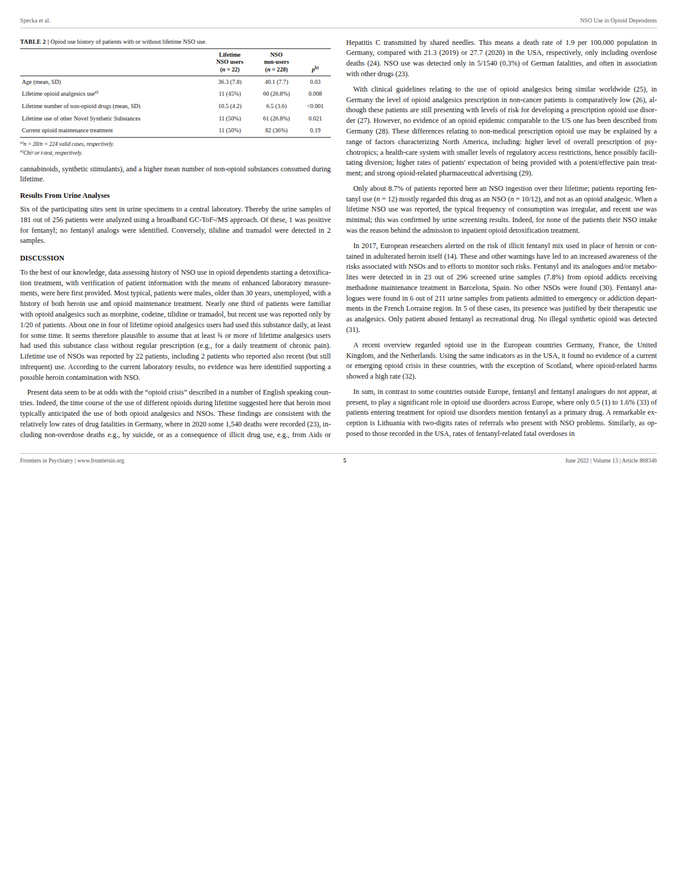Specka et al.
NSO Use in Opioid Dependents
TABLE 2 | Opiod use history of patients with or without lifetime NSO use.
| | Lifetime NSO users ( n = 22) | NSO non-users ( n = 228) | p b) |
| --- | --- | --- | --- |
| Age (mean, SD) | 36.3 (7.8) | 40.1 (7.7) | 0.03 |
| Lifetime opioid analgesics use a) | 11 (45%) | 60 (26.8%) | 0.008 |
| Lifetime number of non-opioid drugs (mean, SD) | 10.5 (4.2) | 6.5 (3.6) | <0.001 |
| Lifetime use of other Novel Synthetic Substances | 11 (50%) | 61 (26.8%) | 0.021 |
| Current opioid maintenance treatment | 11 (50%) | 82 (36%) | 0.19 |
a)n = 20/n = 224 valid cases, respectively.
b)Chi² or t-test, respectively.
cannabinoids, synthetic stimulants), and a higher mean number of non-opioid substances consumed during lifetime.
Results From Urine Analyses
Six of the participating sites sent in urine specimens to a central laboratory. Thereby the urine samples of 181 out of 256 patients were analyzed using a broadband GC-ToF-/MS approach. Of these, 1 was positive for fentanyl; no fentanyl analogs were identified. Conversely, tilidine and tramadol were detected in 2 samples.
DISCUSSION
To the best of our knowledge, data assessing history of NSO use in opioid dependents starting a detoxification treatment, with verification of patient information with the means of enhanced laboratory measurements, were here first provided. Most typical, patients were males, older than 30 years, unemployed, with a history of both heroin use and opioid maintenance treatment. Nearly one third of patients were familiar with opioid analgesics such as morphine, codeine, tilidine or tramadol, but recent use was reported only by 1/20 of patients. About one in four of lifetime opioid analgesics users had used this substance daily, at least for some time. It seems therefore plausible to assume that at least ¾ or more of lifetime analgesics users had used this substance class without regular prescription (e.g., for a daily treatment of chronic pain). Lifetime use of NSOs was reported by 22 patients, including 2 patients who reported also recent (but still infrequent) use. According to the current laboratory results, no evidence was here identified supporting a possible heroin contamination with NSO.
Present data seem to be at odds with the “opioid crisis” described in a number of English speaking countries. Indeed, the time course of the use of different opioids during lifetime suggested here that heroin most typically anticipated the use of both opioid analgesics and NSOs. These findings are consistent with the relatively low rates of drug fatalities in Germany, where in 2020 some 1,540 deaths were recorded (23), including non-overdose deaths e.g., by suicide, or as a consequence of illicit drug use, e.g., from Aids or Hepatitis C transmitted by shared needles. This means a death rate of 1.9 per 100.000 population in Germany, compared with 21.3 (2019) or 27.7 (2020) in the USA, respectively, only including overdose deaths (24). NSO use was detected only in 5/1540 (0.3%) of German fatalities, and often in association with other drugs (23).
With clinical guidelines relating to the use of opioid analgesics being similar worldwide (25), in Germany the level of opioid analgesics prescription in non-cancer patients is comparatively low (26), although these patients are still presenting with levels of risk for developing a prescription opioid use disorder (27). However, no evidence of an opioid epidemic comparable to the US one has been described from Germany (28). These differences relating to non-medical prescription opioid use may be explained by a range of factors characterizing North America, including: higher level of overall prescription of psychotropics; a health-care system with smaller levels of regulatory access restrictions, hence possibly facilitating diversion; higher rates of patients' expectation of being provided with a potent/effective pain treatment; and strong opioid-related pharmaceutical advertising (29).
Only about 8.7% of patients reported here an NSO ingestion over their lifetime; patients reporting fentanyl use (n = 12) mostly regarded this drug as an NSO (n = 10/12), and not as an opioid analgesic. When a lifetime NSO use was reported, the typical frequency of consumption was irregular, and recent use was minimal; this was confirmed by urine screening results. Indeed, for none of the patients their NSO intake was the reason behind the admission to inpatient opioid detoxification treatment.
In 2017, European researchers alerted on the risk of illicit fentanyl mix used in place of heroin or contained in adulterated heroin itself (14). These and other warnings have led to an increased awareness of the risks associated with NSOs and to efforts to monitor such risks. Fentanyl and its analogues and/or metabolites were detected in in 23 out of 296 screened urine samples (7.8%) from opioid addicts receiving methadone maintenance treatment in Barcelona, Spain. No other NSOs were found (30). Fentanyl analogues were found in 6 out of 211 urine samples from patients admitted to emergency or addiction departments in the French Lorraine region. In 5 of these cases, its presence was justified by their therapeutic use as analgesics. Only patient abused fentanyl as recreational drug. No illegal synthetic opioid was detected (31).
A recent overview regarded opioid use in the European countries Germany, France, the United Kingdom, and the Netherlands. Using the same indicators as in the USA, it found no evidence of a current or emerging opioid crisis in these countries, with the exception of Scotland, where opioid-related harms showed a high rate (32).
In sum, in contrast to some countries outside Europe, fentanyl and fentanyl analogues do not appear, at present, to play a significant role in opioid use disorders across Europe, where only 0.5 (1) to 1.6% (33) of patients entering treatment for opioid use disorders mention fentanyl as a primary drug. A remarkable exception is Lithuania with two-digits rates of referrals who present with NSO problems. Similarly, as opposed to those recorded in the USA, rates of fentanyl-related fatal overdoses in
Frontiers in Psychiatry | www.frontiersin.org
5
June 2022 | Volume 13 | Article 868346